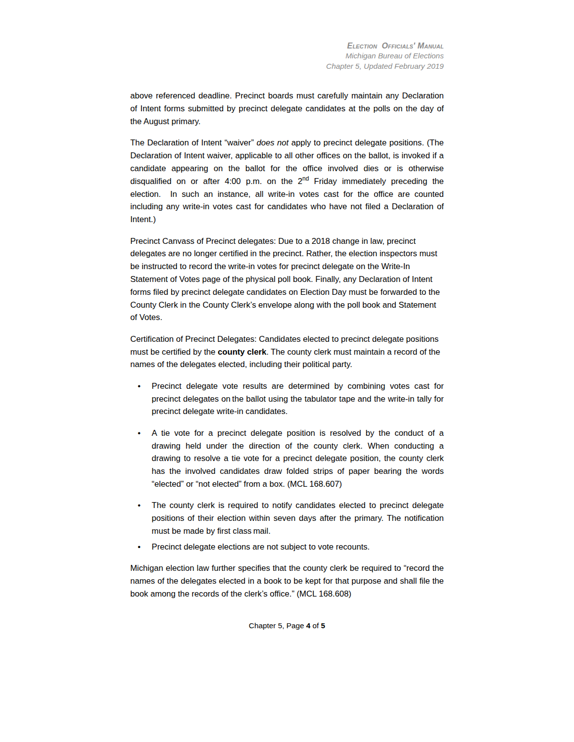Election Officials' Manual
Michigan Bureau of Elections
Chapter 5, Updated February 2019
above referenced deadline. Precinct boards must carefully maintain any Declaration of Intent forms submitted by precinct delegate candidates at the polls on the day of the August primary.
The Declaration of Intent “waiver” does not apply to precinct delegate positions. (The Declaration of Intent waiver, applicable to all other offices on the ballot, is invoked if a candidate appearing on the ballot for the office involved dies or is otherwise disqualified on or after 4:00 p.m. on the 2nd Friday immediately preceding the election. In such an instance, all write-in votes cast for the office are counted including any write-in votes cast for candidates who have not filed a Declaration of Intent.)
Precinct Canvass of Precinct delegates:
Due to a 2018 change in law, precinct delegates are no longer certified in the precinct. Rather, the election inspectors must be instructed to record the write-in votes for precinct delegate on the Write-In Statement of Votes page of the physical poll book. Finally, any Declaration of Intent forms filed by precinct delegate candidates on Election Day must be forwarded to the County Clerk in the County Clerk’s envelope along with the poll book and Statement of Votes.
Certification of Precinct Delegates:
Candidates elected to precinct delegate positions must be certified by the county clerk. The county clerk must maintain a record of the names of the delegates elected, including their political party.
Precinct delegate vote results are determined by combining votes cast for precinct delegates on the ballot using the tabulator tape and the write-in tally for precinct delegate write-in candidates.
A tie vote for a precinct delegate position is resolved by the conduct of a drawing held under the direction of the county clerk. When conducting a drawing to resolve a tie vote for a precinct delegate position, the county clerk has the involved candidates draw folded strips of paper bearing the words “elected” or “not elected” from a box. (MCL 168.607)
The county clerk is required to notify candidates elected to precinct delegate positions of their election within seven days after the primary. The notification must be made by first class mail.
Precinct delegate elections are not subject to vote recounts.
Michigan election law further specifies that the county clerk be required to “record the names of the delegates elected in a book to be kept for that purpose and shall file the book among the records of the clerk’s office.” (MCL 168.608)
Chapter 5, Page 4 of 5